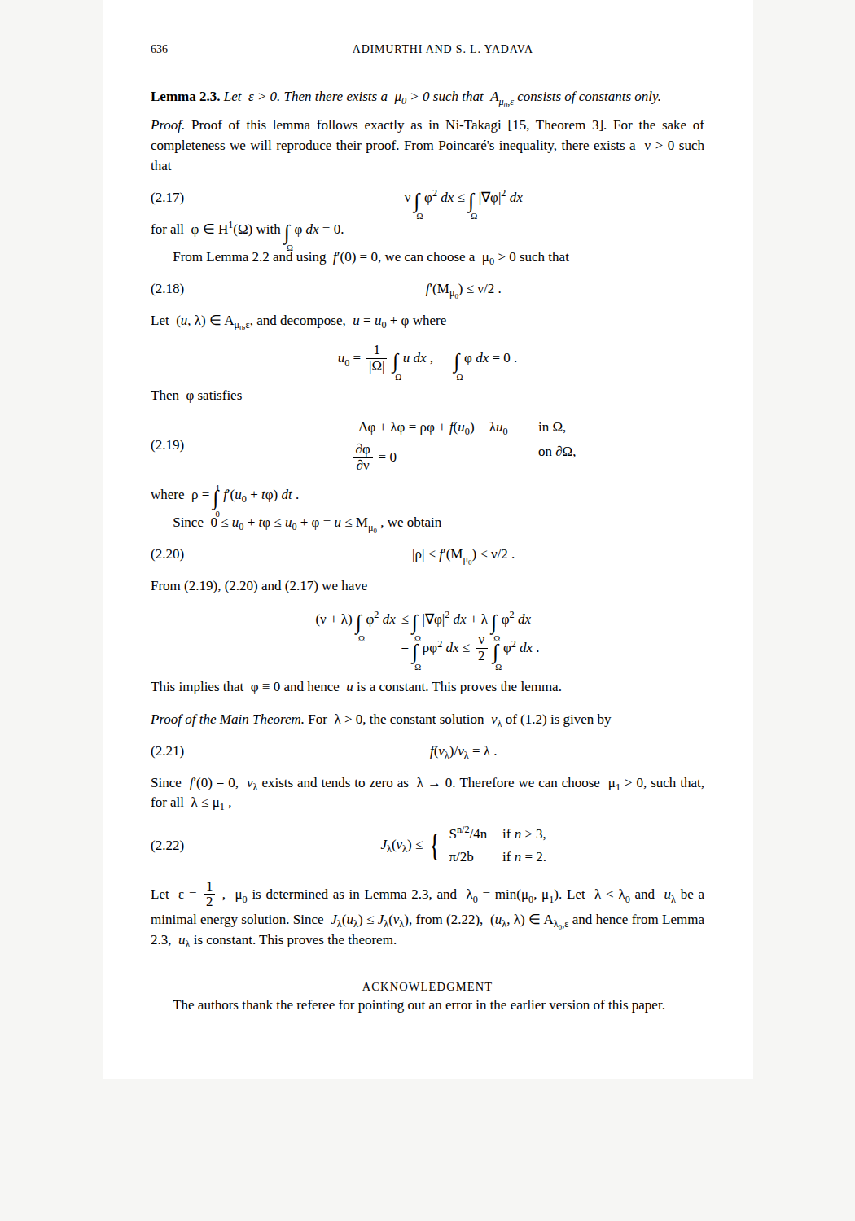636 Adimurthi and S. L. Yadava
Lemma 2.3. Let ε > 0. Then there exists a μ0 > 0 such that Aμ0,ε consists of constants only.
Proof. Proof of this lemma follows exactly as in Ni-Takagi [15, Theorem 3]. For the sake of completeness we will reproduce their proof. From Poincaré's inequality, there exists a ν > 0 such that
(2.17) ν ∫Ω φ2 dx ≤ ∫Ω |∇φ|2 dx
for all φ ∈ H1(Ω) with ∫Ω φ dx = 0.
From Lemma 2.2 and using f′(0) = 0, we can choose a μ0 > 0 such that
(2.18) f′(Mμ0) ≤ ν/2 .
Let (u, λ) ∈ Aμ0,ε, and decompose, u = u0 + φ where
u0 = 1|Ω| ∫Ω u dx , ∫Ω φ dx = 0 .
Then φ satisfies
(2.19) −Δφ + λφ = ρφ + f(u0) − λu0 in Ω, ∂φ∂ν = 0 on ∂Ω,
where ρ = ∫01 f′(u0 + tφ) dt .
Since 0 ≤ u0 + tφ ≤ u0 + φ = u ≤ Mμ0 , we obtain
(2.20) |ρ| ≤ f′(Mμ0) ≤ ν/2 .
From (2.19), (2.20) and (2.17) we have
| (ν + λ) ∫ Ω φ 2 dx | ≤ ∫ Ω /∇φ/ 2 dx + λ ∫ Ω φ 2 dx |
| | = ∫ Ω ρφ 2 dx ≤ ν 2 ∫ Ω φ 2 dx . |
This implies that φ ≡ 0 and hence u is a constant. This proves the lemma.
Proof of the Main Theorem. For λ > 0, the constant solution vλ of (1.2) is given by
(2.21) f(vλ)/vλ = λ .
Since f′(0) = 0, vλ exists and tends to zero as λ → 0. Therefore we can choose μ1 > 0, such that, for all λ ≤ μ1 ,
(2.22) Jλ(vλ) ≤ { Sn/2/4n if n ≥ 3, π/2b if n = 2.
Let ε = 12 , μ0 is determined as in Lemma 2.3, and λ0 = min(μ0, μ1). Let λ < λ0 and uλ be a minimal energy solution. Since Jλ(uλ) ≤ Jλ(vλ), from (2.22), (uλ, λ) ∈ Aλ0,ε and hence from Lemma 2.3, uλ is constant. This proves the theorem.
Acknowledgment
The authors thank the referee for pointing out an error in the earlier version of this paper.